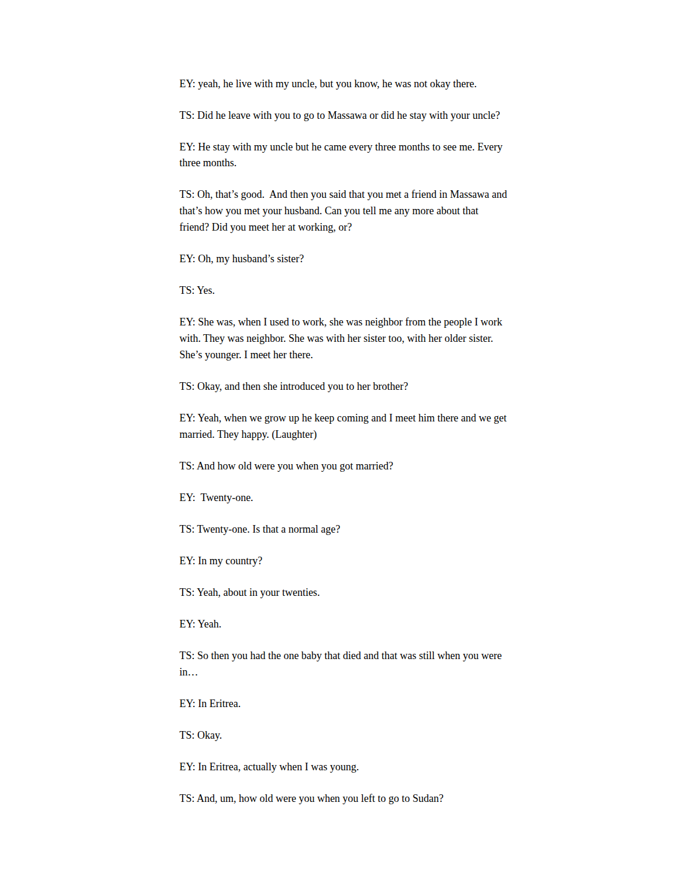EY: yeah, he live with my uncle, but you know, he was not okay there.
TS: Did he leave with you to go to Massawa or did he stay with your uncle?
EY: He stay with my uncle but he came every three months to see me. Every three months.
TS: Oh, that’s good. And then you said that you met a friend in Massawa and that’s how you met your husband. Can you tell me any more about that friend? Did you meet her at working, or?
EY: Oh, my husband’s sister?
TS: Yes.
EY: She was, when I used to work, she was neighbor from the people I work with. They was neighbor. She was with her sister too, with her older sister. She’s younger. I meet her there.
TS: Okay, and then she introduced you to her brother?
EY: Yeah, when we grow up he keep coming and I meet him there and we get married. They happy. (Laughter)
TS: And how old were you when you got married?
EY: Twenty-one.
TS: Twenty-one. Is that a normal age?
EY: In my country?
TS: Yeah, about in your twenties.
EY: Yeah.
TS: So then you had the one baby that died and that was still when you were in…
EY: In Eritrea.
TS: Okay.
EY: In Eritrea, actually when I was young.
TS: And, um, how old were you when you left to go to Sudan?